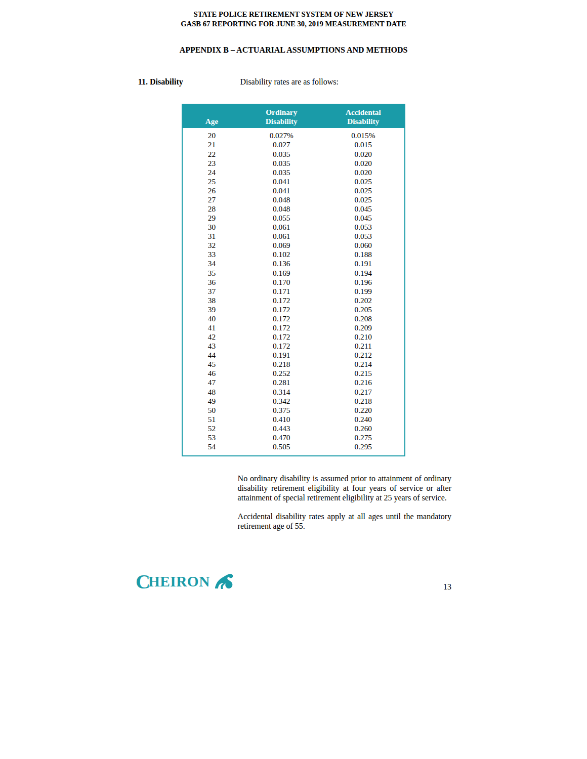STATE POLICE RETIREMENT SYSTEM OF NEW JERSEY
GASB 67 REPORTING FOR JUNE 30, 2019 MEASUREMENT DATE
APPENDIX B – ACTUARIAL ASSUMPTIONS AND METHODS
11. Disability
Disability rates are as follows:
| | Ordinary | Accidental |
| --- | --- | --- |
| Age | Disability | Disability |
| 20 | 0.027% | 0.015% |
| 21 | 0.027 | 0.015 |
| 22 | 0.035 | 0.020 |
| 23 | 0.035 | 0.020 |
| 24 | 0.035 | 0.020 |
| 25 | 0.041 | 0.025 |
| 26 | 0.041 | 0.025 |
| 27 | 0.048 | 0.025 |
| 28 | 0.048 | 0.045 |
| 29 | 0.055 | 0.045 |
| 30 | 0.061 | 0.053 |
| 31 | 0.061 | 0.053 |
| 32 | 0.069 | 0.060 |
| 33 | 0.102 | 0.188 |
| 34 | 0.136 | 0.191 |
| 35 | 0.169 | 0.194 |
| 36 | 0.170 | 0.196 |
| 37 | 0.171 | 0.199 |
| 38 | 0.172 | 0.202 |
| 39 | 0.172 | 0.205 |
| 40 | 0.172 | 0.208 |
| 41 | 0.172 | 0.209 |
| 42 | 0.172 | 0.210 |
| 43 | 0.172 | 0.211 |
| 44 | 0.191 | 0.212 |
| 45 | 0.218 | 0.214 |
| 46 | 0.252 | 0.215 |
| 47 | 0.281 | 0.216 |
| 48 | 0.314 | 0.217 |
| 49 | 0.342 | 0.218 |
| 50 | 0.375 | 0.220 |
| 51 | 0.410 | 0.240 |
| 52 | 0.443 | 0.260 |
| 53 | 0.470 | 0.275 |
| 54 | 0.505 | 0.295 |
No ordinary disability is assumed prior to attainment of ordinary disability retirement eligibility at four years of service or after attainment of special retirement eligibility at 25 years of service.
Accidental disability rates apply at all ages until the mandatory retirement age of 55.
CHEIRON
13